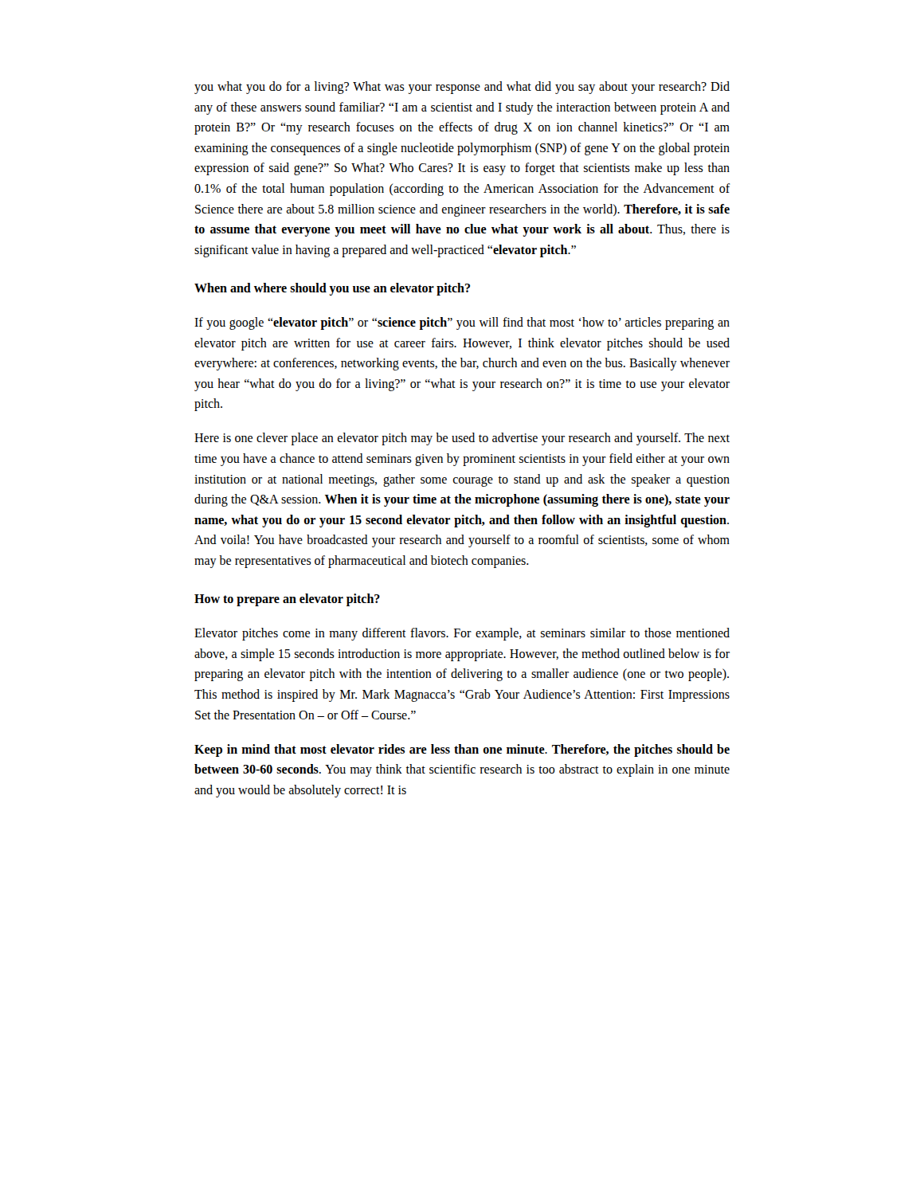you what you do for a living? What was your response and what did you say about your research? Did any of these answers sound familiar? “I am a scientist and I study the interaction between protein A and protein B?” Or “my research focuses on the effects of drug X on ion channel kinetics?” Or “I am examining the consequences of a single nucleotide polymorphism (SNP) of gene Y on the global protein expression of said gene?” So What? Who Cares? It is easy to forget that scientists make up less than 0.1% of the total human population (according to the American Association for the Advancement of Science there are about 5.8 million science and engineer researchers in the world). Therefore, it is safe to assume that everyone you meet will have no clue what your work is all about. Thus, there is significant value in having a prepared and well-practiced “elevator pitch.”
When and where should you use an elevator pitch?
If you google “elevator pitch” or “science pitch” you will find that most ‘how to’ articles preparing an elevator pitch are written for use at career fairs. However, I think elevator pitches should be used everywhere: at conferences, networking events, the bar, church and even on the bus. Basically whenever you hear “what do you do for a living?” or “what is your research on?” it is time to use your elevator pitch.
Here is one clever place an elevator pitch may be used to advertise your research and yourself. The next time you have a chance to attend seminars given by prominent scientists in your field either at your own institution or at national meetings, gather some courage to stand up and ask the speaker a question during the Q&A session. When it is your time at the microphone (assuming there is one), state your name, what you do or your 15 second elevator pitch, and then follow with an insightful question. And voila! You have broadcasted your research and yourself to a roomful of scientists, some of whom may be representatives of pharmaceutical and biotech companies.
How to prepare an elevator pitch?
Elevator pitches come in many different flavors. For example, at seminars similar to those mentioned above, a simple 15 seconds introduction is more appropriate. However, the method outlined below is for preparing an elevator pitch with the intention of delivering to a smaller audience (one or two people). This method is inspired by Mr. Mark Magnacca’s “Grab Your Audience’s Attention: First Impressions Set the Presentation On – or Off – Course.”
Keep in mind that most elevator rides are less than one minute. Therefore, the pitches should be between 30-60 seconds. You may think that scientific research is too abstract to explain in one minute and you would be absolutely correct! It is